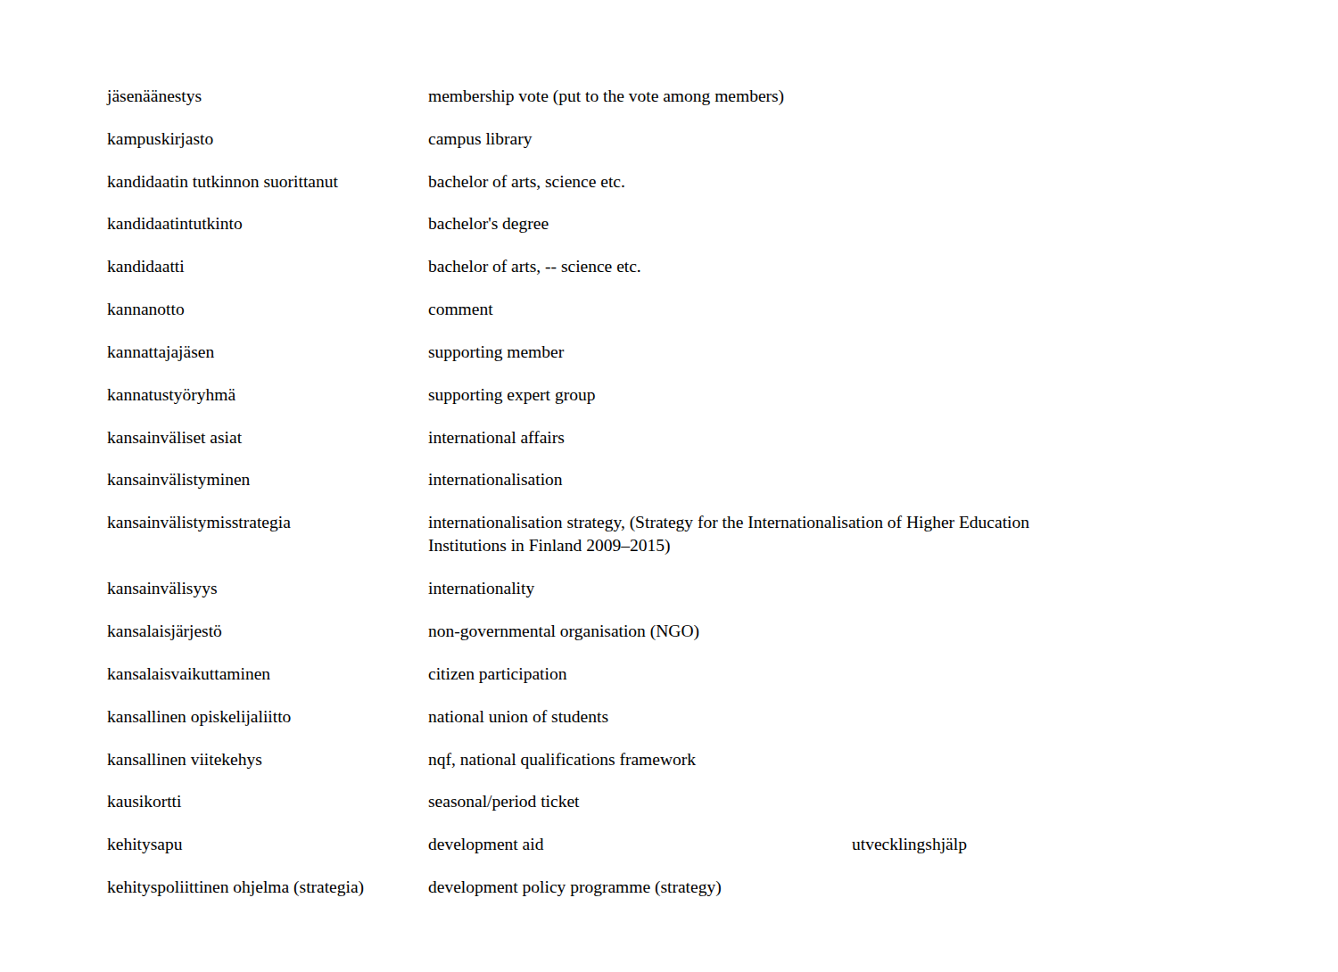| jäsenäänestys | membership vote (put to the vote among members) |
| kampuskirjasto | campus library |
| kandidaatin tutkinnon suorittanut | bachelor of arts, science etc. |
| kandidaatintutkinto | bachelor's degree |
| kandidaatti | bachelor of arts, -- science etc. |
| kannanotto | comment |
| kannattajajäsen | supporting member |
| kannatustyöryhmä | supporting expert group |
| kansainväliset asiat | international affairs |
| kansainvälistyminen | internationalisation |
| kansainvälistymisstrategia | internationalisation strategy, (Strategy for the Internationalisation of Higher Education Institutions in Finland 2009–2015) |
| kansainvälisyys | internationality |
| kansalaisjärjestö | non-governmental organisation (NGO) |
| kansalaisvaikuttaminen | citizen participation |
| kansallinen opiskelijaliitto | national union of students |
| kansallinen viitekehys | nqf, national qualifications framework |
| kausikortti | seasonal/period ticket |
| kehitysapu | development aid | utvecklingshjälp |
| kehityspoliittinen ohjelma (strategia) | development policy programme (strategy) |